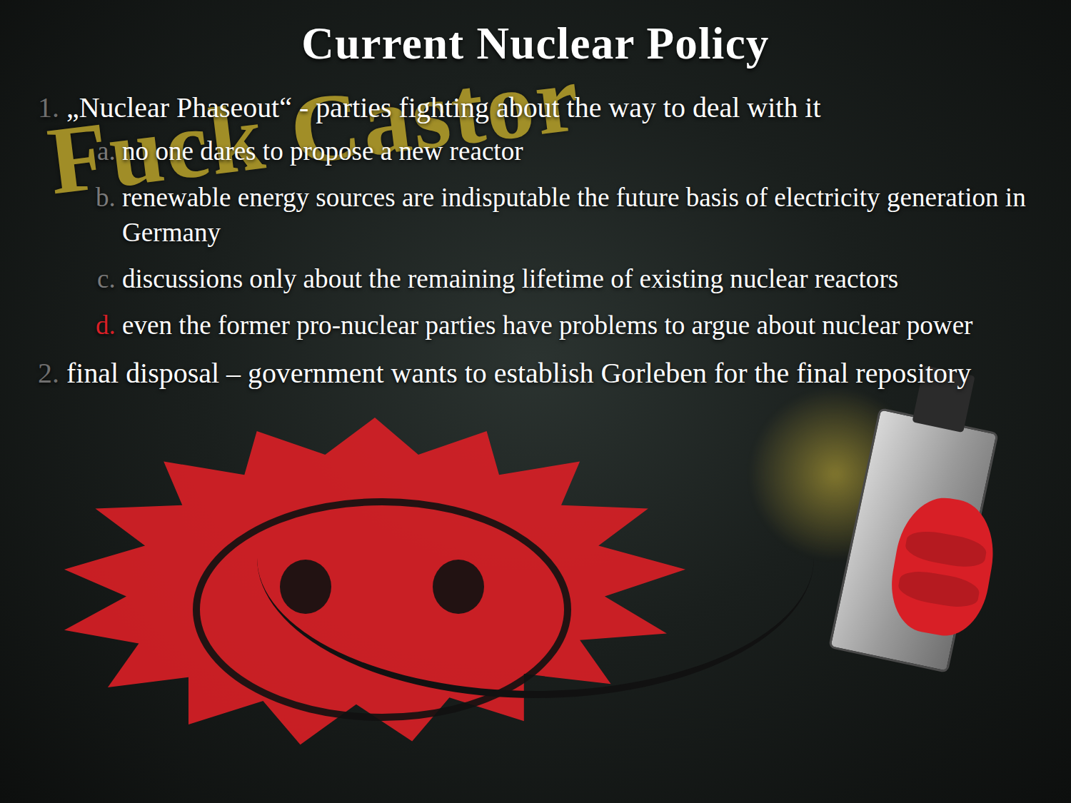Fuck Castor
Current Nuclear Policy
„Nuclear Phaseout“ - parties fighting about the way to deal with it
no one dares to propose a new reactor
renewable energy sources are indisputable the future basis of electricity generation in Germany
discussions only about the remaining lifetime of existing nuclear reactors
even the former pro-nuclear parties have problems to argue about nuclear power
final disposal – government wants to establish Gorleben for the final repository